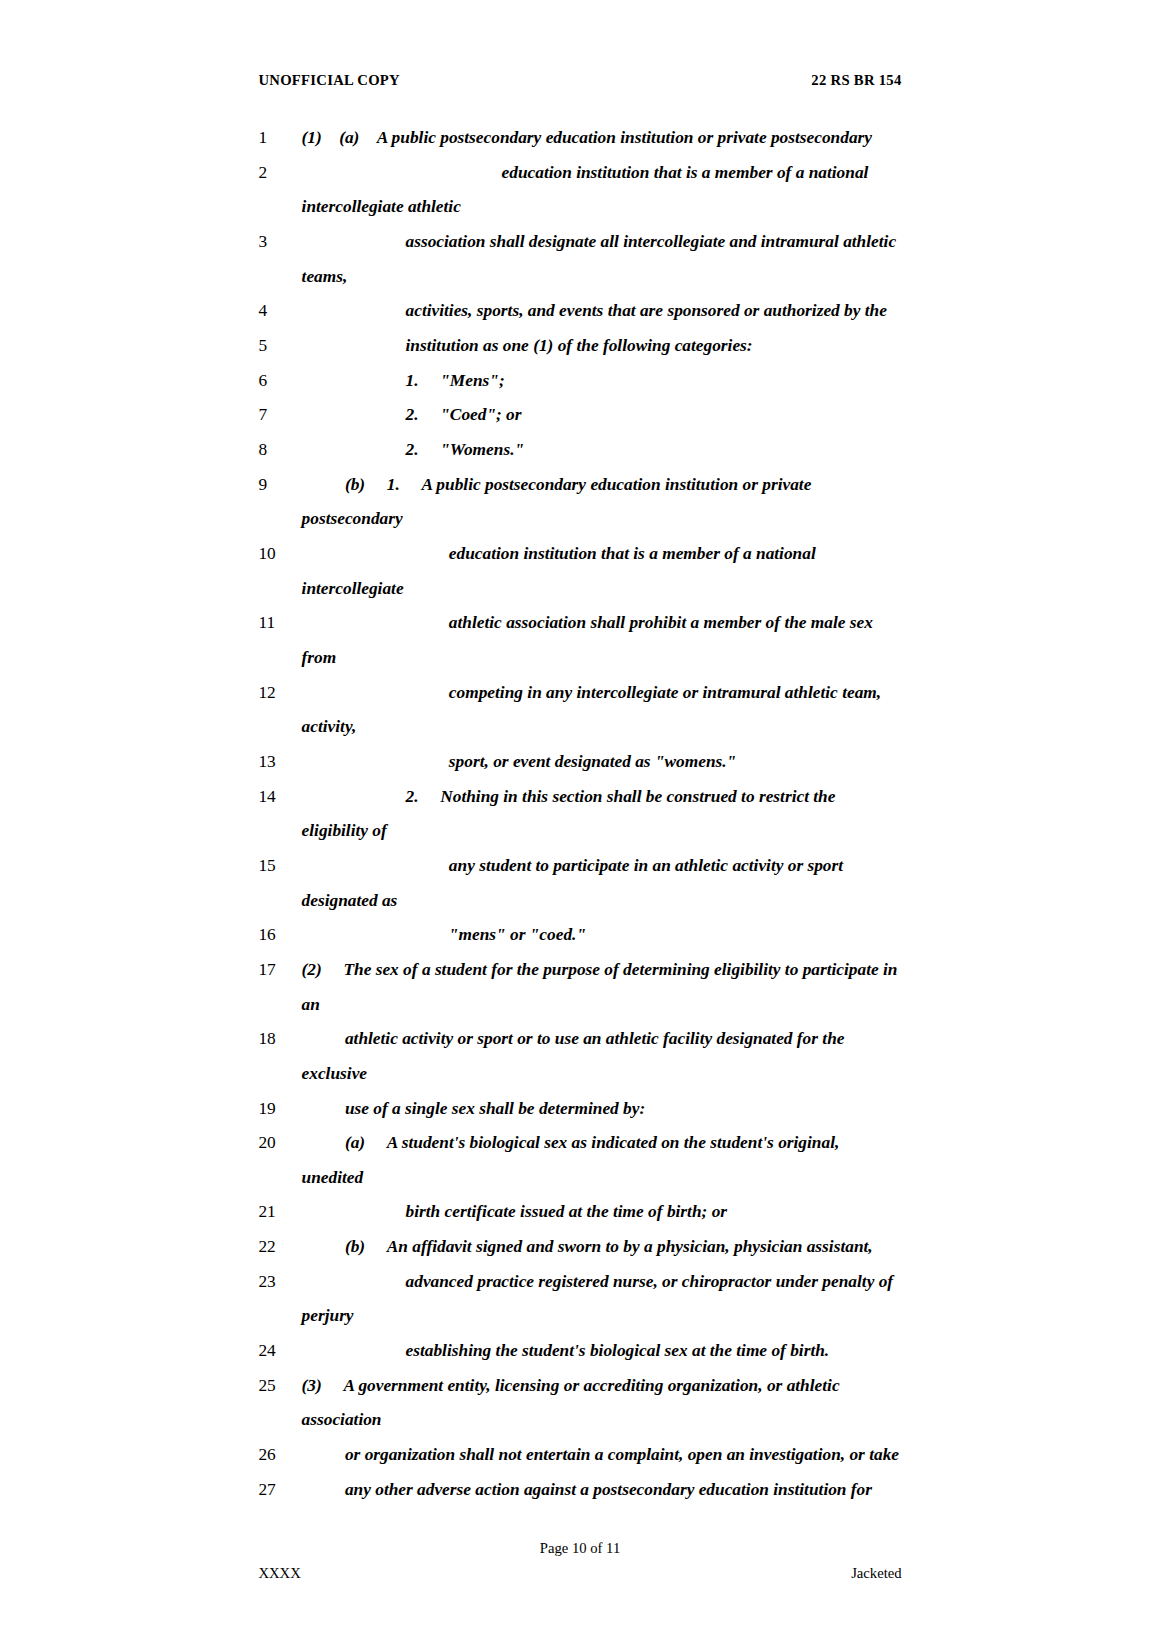UNOFFICIAL COPY 22 RS BR 154
| 1 | (1) (a) A public postsecondary education institution or private postsecondary |
| 2 | education institution that is a member of a national intercollegiate athletic |
| 3 | association shall designate all intercollegiate and intramural athletic teams, |
| 4 | activities, sports, and events that are sponsored or authorized by the |
| 5 | institution as one (1) of the following categories: |
| 6 | 1. "Mens"; |
| 7 | 2. "Coed"; or |
| 8 | 2. "Womens." |
| 9 | (b) 1. A public postsecondary education institution or private postsecondary |
| 10 | education institution that is a member of a national intercollegiate |
| 11 | athletic association shall prohibit a member of the male sex from |
| 12 | competing in any intercollegiate or intramural athletic team, activity, |
| 13 | sport, or event designated as "womens." |
| 14 | 2. Nothing in this section shall be construed to restrict the eligibility of |
| 15 | any student to participate in an athletic activity or sport designated as |
| 16 | "mens" or "coed." |
| 17 | (2) The sex of a student for the purpose of determining eligibility to participate in an |
| 18 | athletic activity or sport or to use an athletic facility designated for the exclusive |
| 19 | use of a single sex shall be determined by: |
| 20 | (a) A student's biological sex as indicated on the student's original, unedited |
| 21 | birth certificate issued at the time of birth; or |
| 22 | (b) An affidavit signed and sworn to by a physician, physician assistant, |
| 23 | advanced practice registered nurse, or chiropractor under penalty of perjury |
| 24 | establishing the student's biological sex at the time of birth. |
| 25 | (3) A government entity, licensing or accrediting organization, or athletic association |
| 26 | or organization shall not entertain a complaint, open an investigation, or take |
| 27 | any other adverse action against a postsecondary education institution for |
Page 10 of 11
XXXX Jacketed